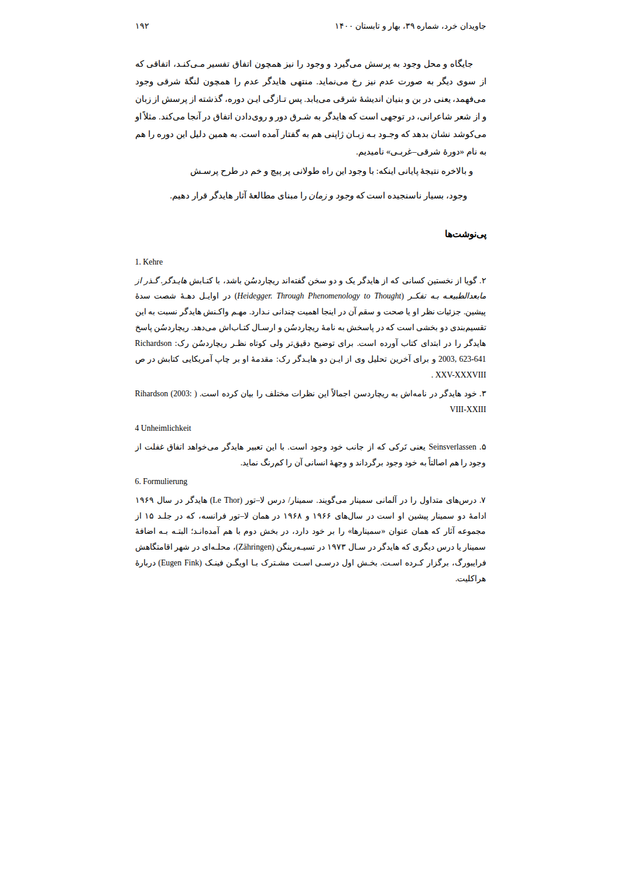جاویدان خرد، شماره ۳۹، بهار و تابستان ۱۴۰۰ ۱۹۲
جایگاه و محل وجود به پرسش می‌گیرد و وجود را نیز همچون اتفاق تفسیر مـی‌کنـد، اتفاقی که از سوی دیگر به صورت عدم نیز رخ می‌نماید. منتهی هایدگر عدم را همچون لنگۀ شرقی وجود می‌فهمد، یعنی در بن و بنیان اندیشۀ شرقی می‌یابد. پس تـازگی ایـن دوره، گذشته از پرسش از زبان و از شعر شاعرانی، در توجهی است که هایدگر به شـرق دور و روی‌دادن اتفاق در آنجا می‌کند. مثلاً او می‌کوشد نشان بدهد که وجـود بـه زبـان ژاپنی هم به گفتار آمده است. به همین دلیل این دوره را هم به نام «دورۀ شرقی‌–غربـی» نامیدیم.
و بالاخره نتیجۀ پایانی اینکه: با وجود این راه طولانی پر پیچ و خم در طرح پرسـش
وجود، بسیار ناسنجیده است که وجود و زمان را مبنای مطالعۀ آثار هایدگر قرار دهیم.
پی‌نوشت‌ها
1. Kehre
۲. گویا از نخستین کسانی که از هایدگر یک و دو سخن گفته‌اند ریچاردسُن باشد، با کتـابش هایـدگر. گـذر از مابعدالطبیعـه بـه تفکـر (Heidegger. Through Phenomenology to Thought) در اوایـل دهـۀ شصت سدۀ پیشین. جزئیات نظر او یا صحت و سقم آن در اینجا اهمیت چندانی نـدارد. مهـم واکـنش هایدگر نسبت به این تقسیم‌بندی دو بخشی است که در پاسخش به نامۀ ریچاردسُن و ارسـال کتـاب‌اش می‌دهد. ریچاردسُن پاسخ هایدگر را در ابتدای کتاب آورده است. برای توضیح دقیق‌تر ولی کوتاه نظـر ریچاردسُن رک: Richardson 2003, 623-641 و برای آخرین تحلیل وی از ایـن دو هایـدگر رک: مقدمۀ او بر چاپ آمریکایی کتابش در ص XXV-XXXVIII .
۳. خود هایدگر در نامه‌اش به ریچاردسن اجمالاً این نظرات مختلف را بیان کرده است. ( Rihardson (2003: VIII-XXIII
4 Unheimlichkeit
۵. Seinsverlassen یعنی تَرکی که از جانب خود وجود است. با این تعبیر هایدگر می‌خواهد اتفاق غفلت از وجود را هم اصالتاً به خود وجود برگرداند و وجهۀ انسانی آن را کم‌رنگ نماید.
6. Formulierung
۷. درس‌های متداول را در آلمانی سمینار می‌گویند. سمینار/ درس لا–تور (Le Thor) هایدگر در سال ۱۹۶۹ ادامۀ دو سمینار پیشین او است در سال‌های ۱۹۶۶ و ۱۹۶۸ در همان لا–تور فرانسه، که در جلـد ۱۵ از مجموعه آثار که همان عنوان «سمینارها» را بر خود دارد، در بخش دوم با هم آمده‌انـد؛ البتـه بـه اضافۀ سمینار یا درس دیگری که هایدگر در سـال ۱۹۷۳ در تسیـه‌رینگن (Zähringen)، محلـه‌ای در شهر اقامتگاهش فرایبورگ، برگزار کـرده اسـت. بخـش اول درسـی اسـت مشـترک بـا اویگـن فینـک (Eugen Fink) دربارۀ هراکلیت.